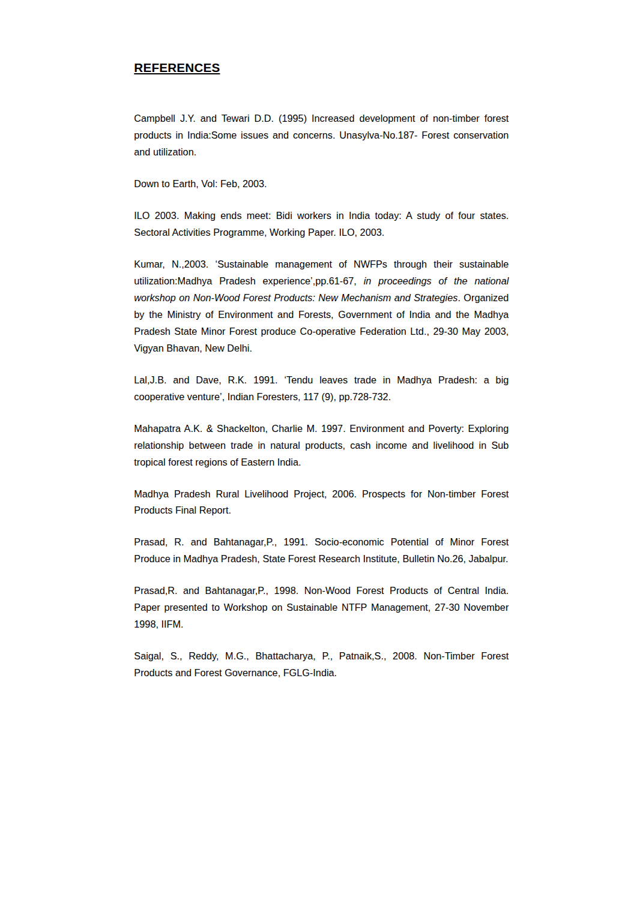REFERENCES
Campbell J.Y. and Tewari D.D. (1995) Increased development of non-timber forest products in India:Some issues and concerns. Unasylva-No.187- Forest conservation and utilization.
Down to Earth, Vol: Feb, 2003.
ILO 2003. Making ends meet: Bidi workers in India today: A study of four states. Sectoral Activities Programme, Working Paper. ILO, 2003.
Kumar, N.,2003. ‘Sustainable management of NWFPs through their sustainable utilization:Madhya Pradesh experience’,pp.61-67, in proceedings of the national workshop on Non-Wood Forest Products: New Mechanism and Strategies. Organized by the Ministry of Environment and Forests, Government of India and the Madhya Pradesh State Minor Forest produce Co-operative Federation Ltd., 29-30 May 2003, Vigyan Bhavan, New Delhi.
Lal,J.B. and Dave, R.K. 1991. ‘Tendu leaves trade in Madhya Pradesh: a big cooperative venture’, Indian Foresters, 117 (9), pp.728-732.
Mahapatra A.K. & Shackelton, Charlie M. 1997. Environment and Poverty: Exploring relationship between trade in natural products, cash income and livelihood in Sub tropical forest regions of Eastern India.
Madhya Pradesh Rural Livelihood Project, 2006. Prospects for Non-timber Forest Products Final Report.
Prasad, R. and Bahtanagar,P., 1991. Socio-economic Potential of Minor Forest Produce in Madhya Pradesh, State Forest Research Institute, Bulletin No.26, Jabalpur.
Prasad,R. and Bahtanagar,P., 1998. Non-Wood Forest Products of Central India. Paper presented to Workshop on Sustainable NTFP Management, 27-30 November 1998, IIFM.
Saigal, S., Reddy, M.G., Bhattacharya, P., Patnaik,S., 2008. Non-Timber Forest Products and Forest Governance, FGLG-India.